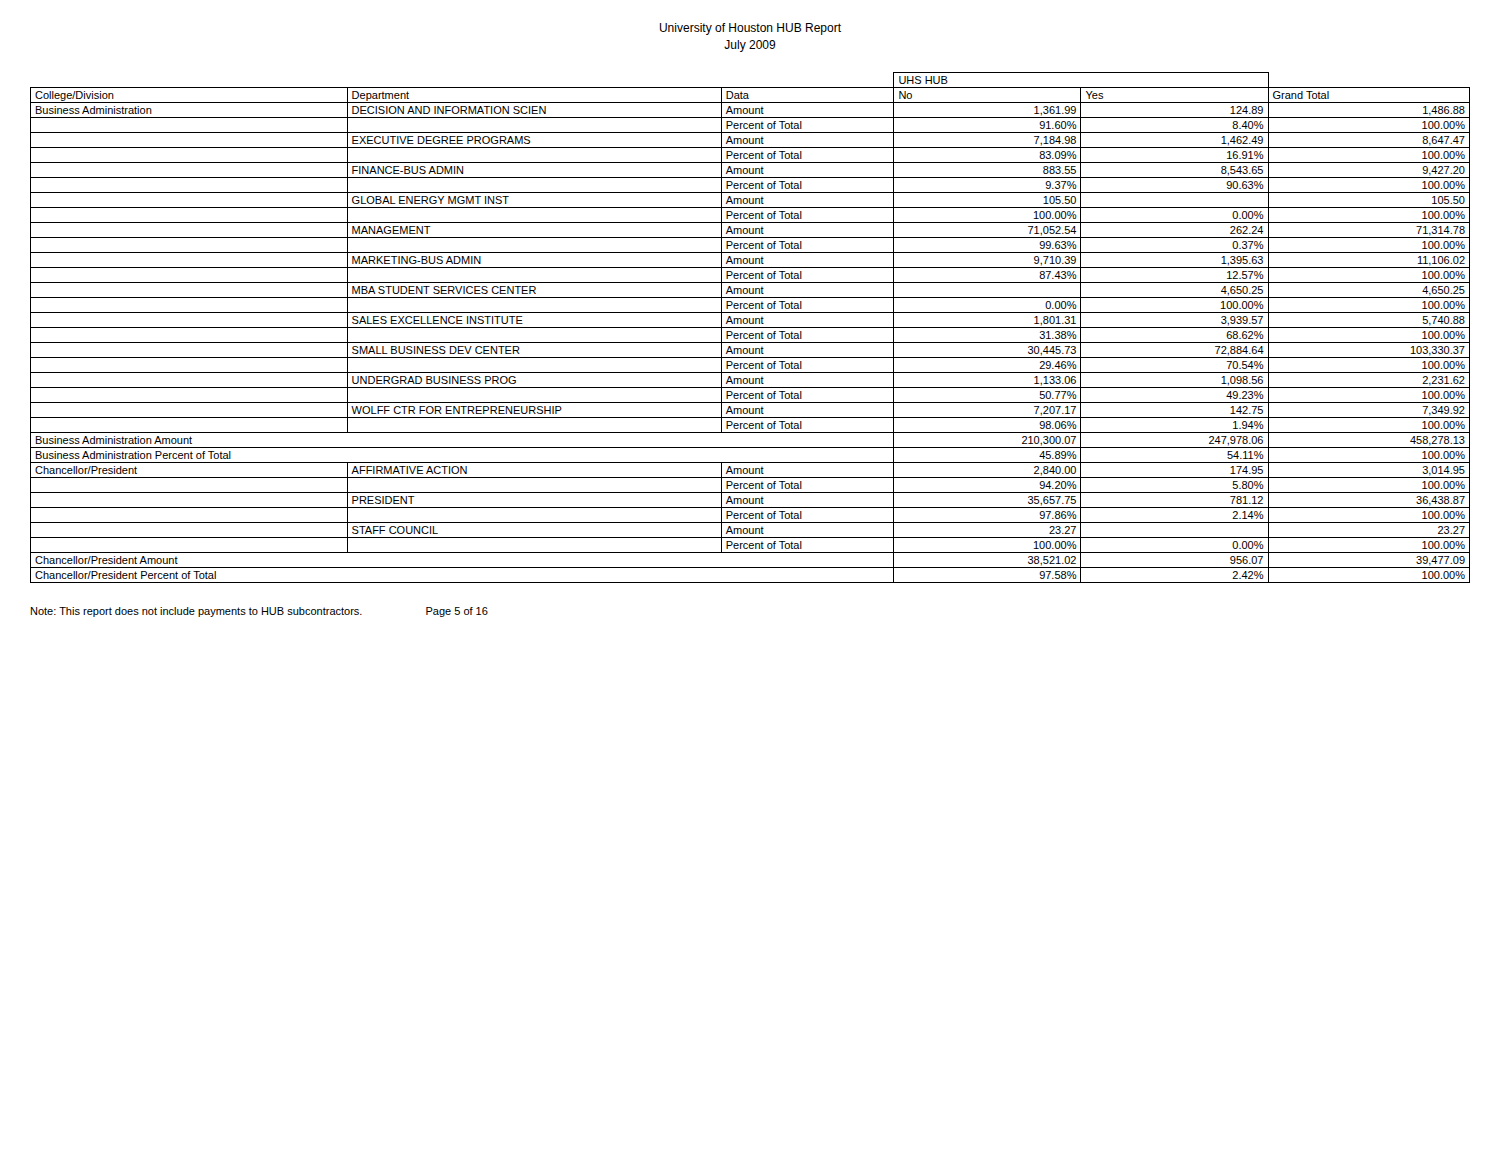University of Houston HUB Report
July 2009
| | | | UHS HUB | |
| --- | --- | --- | --- | --- |
| College/Division | Department | Data | No | Yes | Grand Total |
| Business Administration | DECISION AND INFORMATION SCIEN | Amount | 1,361.99 | 124.89 | 1,486.88 |
| | | Percent of Total | 91.60% | 8.40% | 100.00% |
| | EXECUTIVE DEGREE PROGRAMS | Amount | 7,184.98 | 1,462.49 | 8,647.47 |
| | | Percent of Total | 83.09% | 16.91% | 100.00% |
| | FINANCE-BUS ADMIN | Amount | 883.55 | 8,543.65 | 9,427.20 |
| | | Percent of Total | 9.37% | 90.63% | 100.00% |
| | GLOBAL ENERGY MGMT INST | Amount | 105.50 | | 105.50 |
| | | Percent of Total | 100.00% | 0.00% | 100.00% |
| | MANAGEMENT | Amount | 71,052.54 | 262.24 | 71,314.78 |
| | | Percent of Total | 99.63% | 0.37% | 100.00% |
| | MARKETING-BUS ADMIN | Amount | 9,710.39 | 1,395.63 | 11,106.02 |
| | | Percent of Total | 87.43% | 12.57% | 100.00% |
| | MBA STUDENT SERVICES CENTER | Amount | | 4,650.25 | 4,650.25 |
| | | Percent of Total | 0.00% | 100.00% | 100.00% |
| | SALES EXCELLENCE INSTITUTE | Amount | 1,801.31 | 3,939.57 | 5,740.88 |
| | | Percent of Total | 31.38% | 68.62% | 100.00% |
| | SMALL BUSINESS DEV CENTER | Amount | 30,445.73 | 72,884.64 | 103,330.37 |
| | | Percent of Total | 29.46% | 70.54% | 100.00% |
| | UNDERGRAD BUSINESS PROG | Amount | 1,133.06 | 1,098.56 | 2,231.62 |
| | | Percent of Total | 50.77% | 49.23% | 100.00% |
| | WOLFF CTR FOR ENTREPRENEURSHIP | Amount | 7,207.17 | 142.75 | 7,349.92 |
| | | Percent of Total | 98.06% | 1.94% | 100.00% |
| Business Administration Amount | 210,300.07 | 247,978.06 | 458,278.13 |
| Business Administration Percent of Total | 45.89% | 54.11% | 100.00% |
| Chancellor/President | AFFIRMATIVE ACTION | Amount | 2,840.00 | 174.95 | 3,014.95 |
| | | Percent of Total | 94.20% | 5.80% | 100.00% |
| | PRESIDENT | Amount | 35,657.75 | 781.12 | 36,438.87 |
| | | Percent of Total | 97.86% | 2.14% | 100.00% |
| | STAFF COUNCIL | Amount | 23.27 | | 23.27 |
| | | Percent of Total | 100.00% | 0.00% | 100.00% |
| Chancellor/President Amount | 38,521.02 | 956.07 | 39,477.09 |
| Chancellor/President Percent of Total | 97.58% | 2.42% | 100.00% |
Note: This report does not include payments to HUB subcontractors. Page 5 of 16